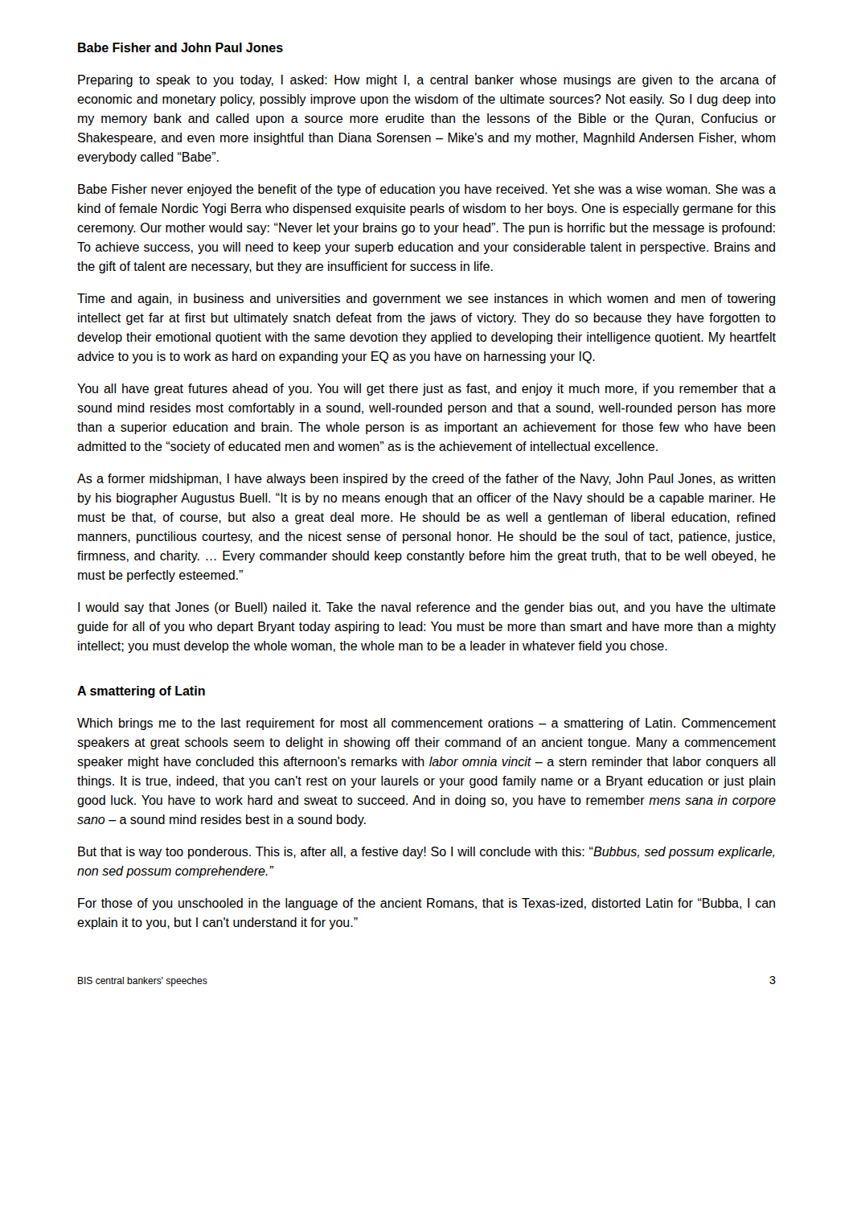Babe Fisher and John Paul Jones
Preparing to speak to you today, I asked: How might I, a central banker whose musings are given to the arcana of economic and monetary policy, possibly improve upon the wisdom of the ultimate sources? Not easily. So I dug deep into my memory bank and called upon a source more erudite than the lessons of the Bible or the Quran, Confucius or Shakespeare, and even more insightful than Diana Sorensen – Mike's and my mother, Magnhild Andersen Fisher, whom everybody called “Babe”.
Babe Fisher never enjoyed the benefit of the type of education you have received. Yet she was a wise woman. She was a kind of female Nordic Yogi Berra who dispensed exquisite pearls of wisdom to her boys. One is especially germane for this ceremony. Our mother would say: “Never let your brains go to your head”. The pun is horrific but the message is profound: To achieve success, you will need to keep your superb education and your considerable talent in perspective. Brains and the gift of talent are necessary, but they are insufficient for success in life.
Time and again, in business and universities and government we see instances in which women and men of towering intellect get far at first but ultimately snatch defeat from the jaws of victory. They do so because they have forgotten to develop their emotional quotient with the same devotion they applied to developing their intelligence quotient. My heartfelt advice to you is to work as hard on expanding your EQ as you have on harnessing your IQ.
You all have great futures ahead of you. You will get there just as fast, and enjoy it much more, if you remember that a sound mind resides most comfortably in a sound, well-rounded person and that a sound, well-rounded person has more than a superior education and brain. The whole person is as important an achievement for those few who have been admitted to the “society of educated men and women” as is the achievement of intellectual excellence.
As a former midshipman, I have always been inspired by the creed of the father of the Navy, John Paul Jones, as written by his biographer Augustus Buell. “It is by no means enough that an officer of the Navy should be a capable mariner. He must be that, of course, but also a great deal more. He should be as well a gentleman of liberal education, refined manners, punctilious courtesy, and the nicest sense of personal honor. He should be the soul of tact, patience, justice, firmness, and charity. … Every commander should keep constantly before him the great truth, that to be well obeyed, he must be perfectly esteemed.”
I would say that Jones (or Buell) nailed it. Take the naval reference and the gender bias out, and you have the ultimate guide for all of you who depart Bryant today aspiring to lead: You must be more than smart and have more than a mighty intellect; you must develop the whole woman, the whole man to be a leader in whatever field you chose.
A smattering of Latin
Which brings me to the last requirement for most all commencement orations – a smattering of Latin. Commencement speakers at great schools seem to delight in showing off their command of an ancient tongue. Many a commencement speaker might have concluded this afternoon's remarks with labor omnia vincit – a stern reminder that labor conquers all things. It is true, indeed, that you can't rest on your laurels or your good family name or a Bryant education or just plain good luck. You have to work hard and sweat to succeed. And in doing so, you have to remember mens sana in corpore sano – a sound mind resides best in a sound body.
But that is way too ponderous. This is, after all, a festive day! So I will conclude with this: “Bubbus, sed possum explicarle, non sed possum comprehendere.”
For those of you unschooled in the language of the ancient Romans, that is Texas-ized, distorted Latin for “Bubba, I can explain it to you, but I can't understand it for you.”
BIS central bankers' speeches 3